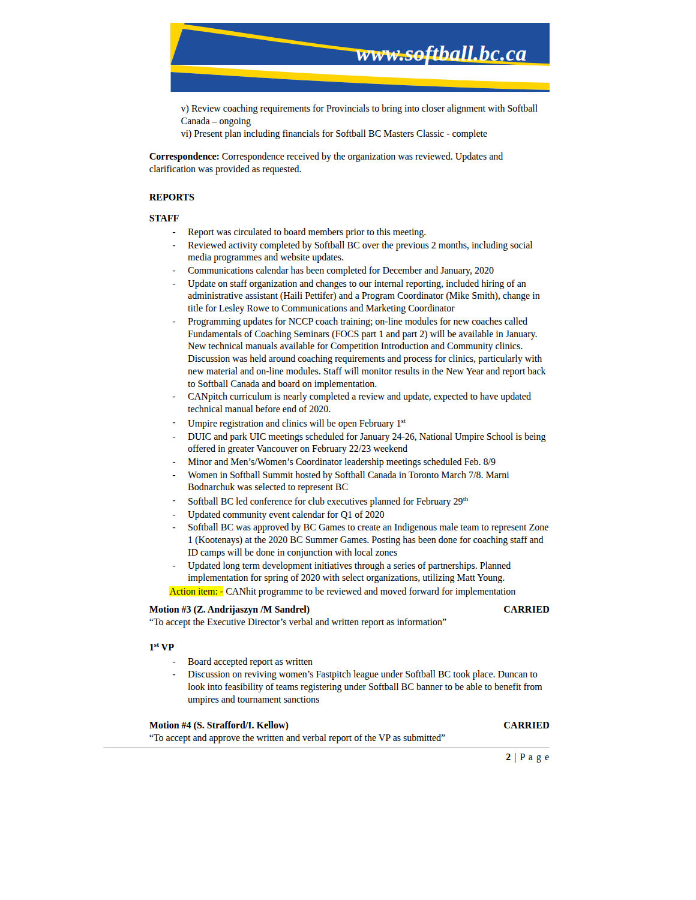www.softball.bc.ca
v) Review coaching requirements for Provincials to bring into closer alignment with Softball Canada – ongoing
vi) Present plan including financials for Softball BC Masters Classic - complete
Correspondence: Correspondence received by the organization was reviewed. Updates and clarification was provided as requested.
REPORTS
STAFF
Report was circulated to board members prior to this meeting.
Reviewed activity completed by Softball BC over the previous 2 months, including social media programmes and website updates.
Communications calendar has been completed for December and January, 2020
Update on staff organization and changes to our internal reporting, included hiring of an administrative assistant (Haili Pettifer) and a Program Coordinator (Mike Smith), change in title for Lesley Rowe to Communications and Marketing Coordinator
Programming updates for NCCP coach training; on-line modules for new coaches called Fundamentals of Coaching Seminars (FOCS part 1 and part 2) will be available in January. New technical manuals available for Competition Introduction and Community clinics. Discussion was held around coaching requirements and process for clinics, particularly with new material and on-line modules. Staff will monitor results in the New Year and report back to Softball Canada and board on implementation.
CANpitch curriculum is nearly completed a review and update, expected to have updated technical manual before end of 2020.
Umpire registration and clinics will be open February 1st
DUIC and park UIC meetings scheduled for January 24-26, National Umpire School is being offered in greater Vancouver on February 22/23 weekend
Minor and Men’s/Women’s Coordinator leadership meetings scheduled Feb. 8/9
Women in Softball Summit hosted by Softball Canada in Toronto March 7/8. Marni Bodnarchuk was selected to represent BC
Softball BC led conference for club executives planned for February 29th
Updated community event calendar for Q1 of 2020
Softball BC was approved by BC Games to create an Indigenous male team to represent Zone 1 (Kootenays) at the 2020 BC Summer Games. Posting has been done for coaching staff and ID camps will be done in conjunction with local zones
Updated long term development initiatives through a series of partnerships. Planned implementation for spring of 2020 with select organizations, utilizing Matt Young.
Action item: - CANhit programme to be reviewed and moved forward for implementation
Motion #3 (Z. Andrijaszyn /M Sandrel) CARRIED
“To accept the Executive Director’s verbal and written report as information”
1st VP
Board accepted report as written
Discussion on reviving women’s Fastpitch league under Softball BC took place. Duncan to look into feasibility of teams registering under Softball BC banner to be able to benefit from umpires and tournament sanctions
Motion #4 (S. Strafford/I. Kellow) CARRIED
“To accept and approve the written and verbal report of the VP as submitted”
2 | P a g e